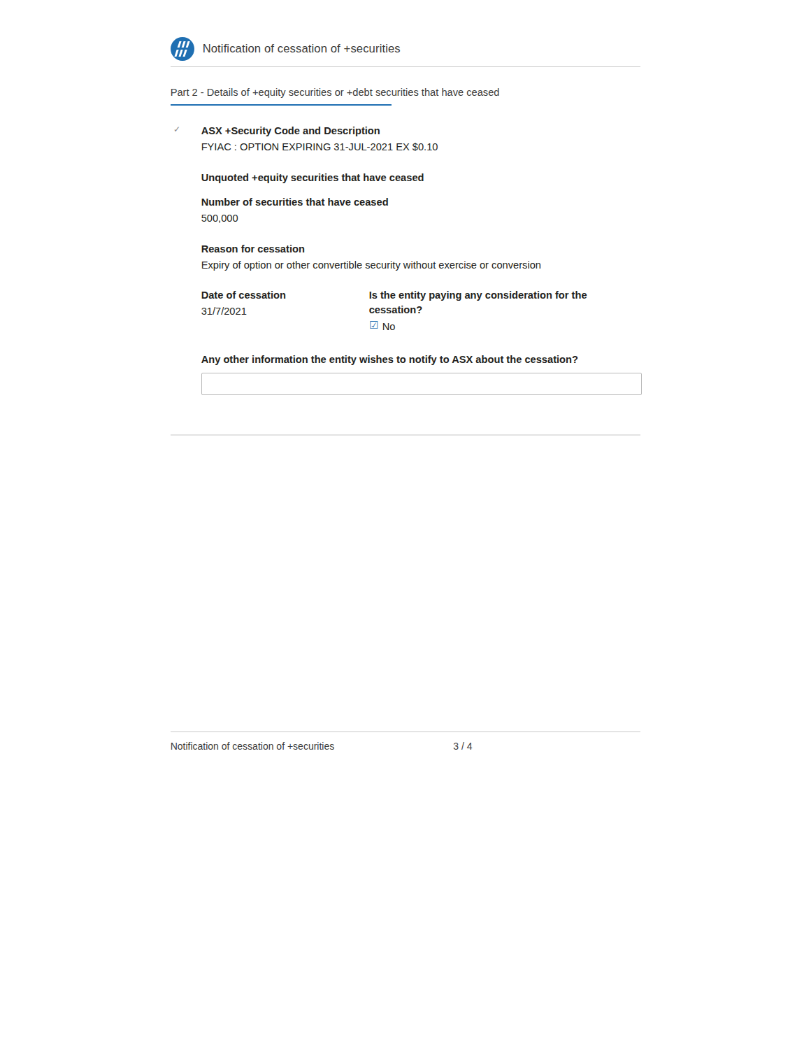Notification of cessation of +securities
Part 2 - Details of +equity securities or +debt securities that have ceased
✓
ASX +Security Code and Description
FYIAC : OPTION EXPIRING 31-JUL-2021 EX $0.10
Unquoted +equity securities that have ceased
Number of securities that have ceased
500,000
Reason for cessation
Expiry of option or other convertible security without exercise or conversion
Date of cessation
31/7/2021
Is the entity paying any consideration for the cessation?
☑ No
Any other information the entity wishes to notify to ASX about the cessation?
Notification of cessation of +securities
3 / 4